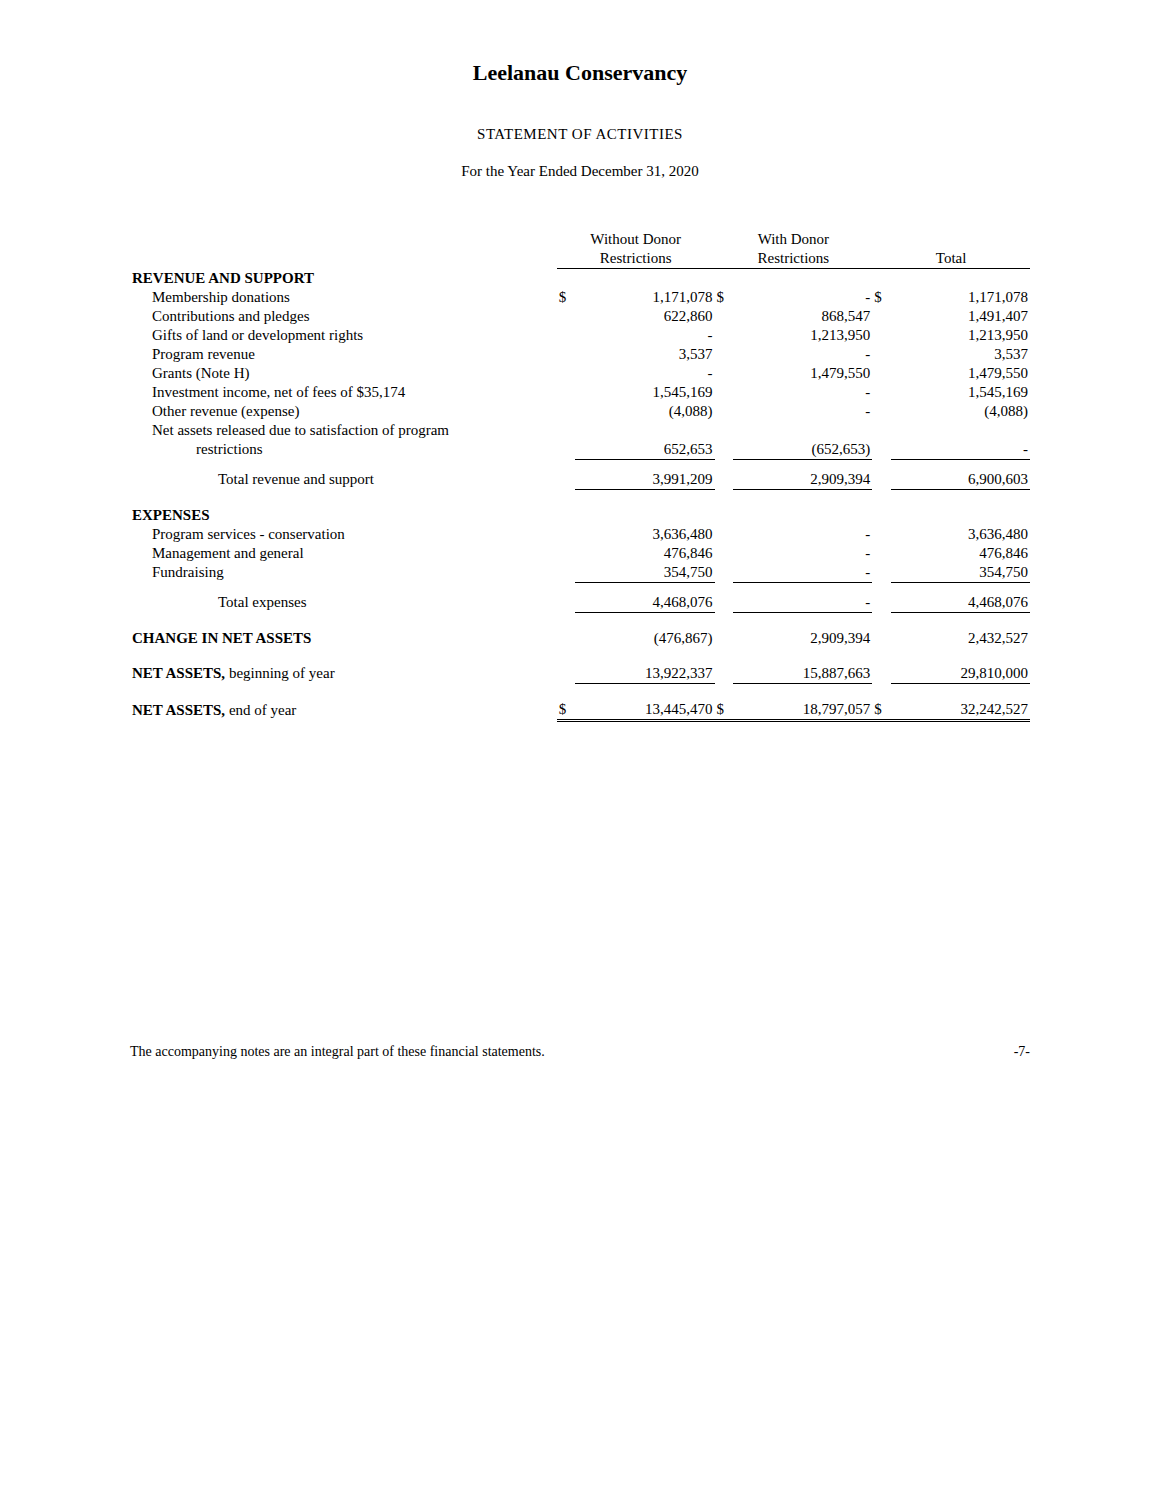Leelanau Conservancy
STATEMENT OF ACTIVITIES
For the Year Ended December 31, 2020
| | Without Donor | With Donor | |
| | Restrictions | Restrictions | Total |
| REVENUE AND SUPPORT | | | | | | |
| Membership donations | $ | 1,171,078 | $ | - | $ | 1,171,078 |
| Contributions and pledges | | 622,860 | | 868,547 | | 1,491,407 |
| Gifts of land or development rights | | - | | 1,213,950 | | 1,213,950 |
| Program revenue | | 3,537 | | - | | 3,537 |
| Grants (Note H) | | - | | 1,479,550 | | 1,479,550 |
| Investment income, net of fees of $35,174 | | 1,545,169 | | - | | 1,545,169 |
| Other revenue (expense) | | (4,088) | | - | | (4,088) |
| Net assets released due to satisfaction of program | | | | | | |
| restrictions | | 652,653 | | (652,653) | | - |
| Total revenue and support | | 3,991,209 | | 2,909,394 | | 6,900,603 |
| EXPENSES | | | | | | |
| Program services - conservation | | 3,636,480 | | - | | 3,636,480 |
| Management and general | | 476,846 | | - | | 476,846 |
| Fundraising | | 354,750 | | - | | 354,750 |
| Total expenses | | 4,468,076 | | - | | 4,468,076 |
| CHANGE IN NET ASSETS | | (476,867) | | 2,909,394 | | 2,432,527 |
| NET ASSETS, beginning of year | | 13,922,337 | | 15,887,663 | | 29,810,000 |
| NET ASSETS, end of year | $ | 13,445,470 | $ | 18,797,057 | $ | 32,242,527 |
The accompanying notes are an integral part of these financial statements.
-7-